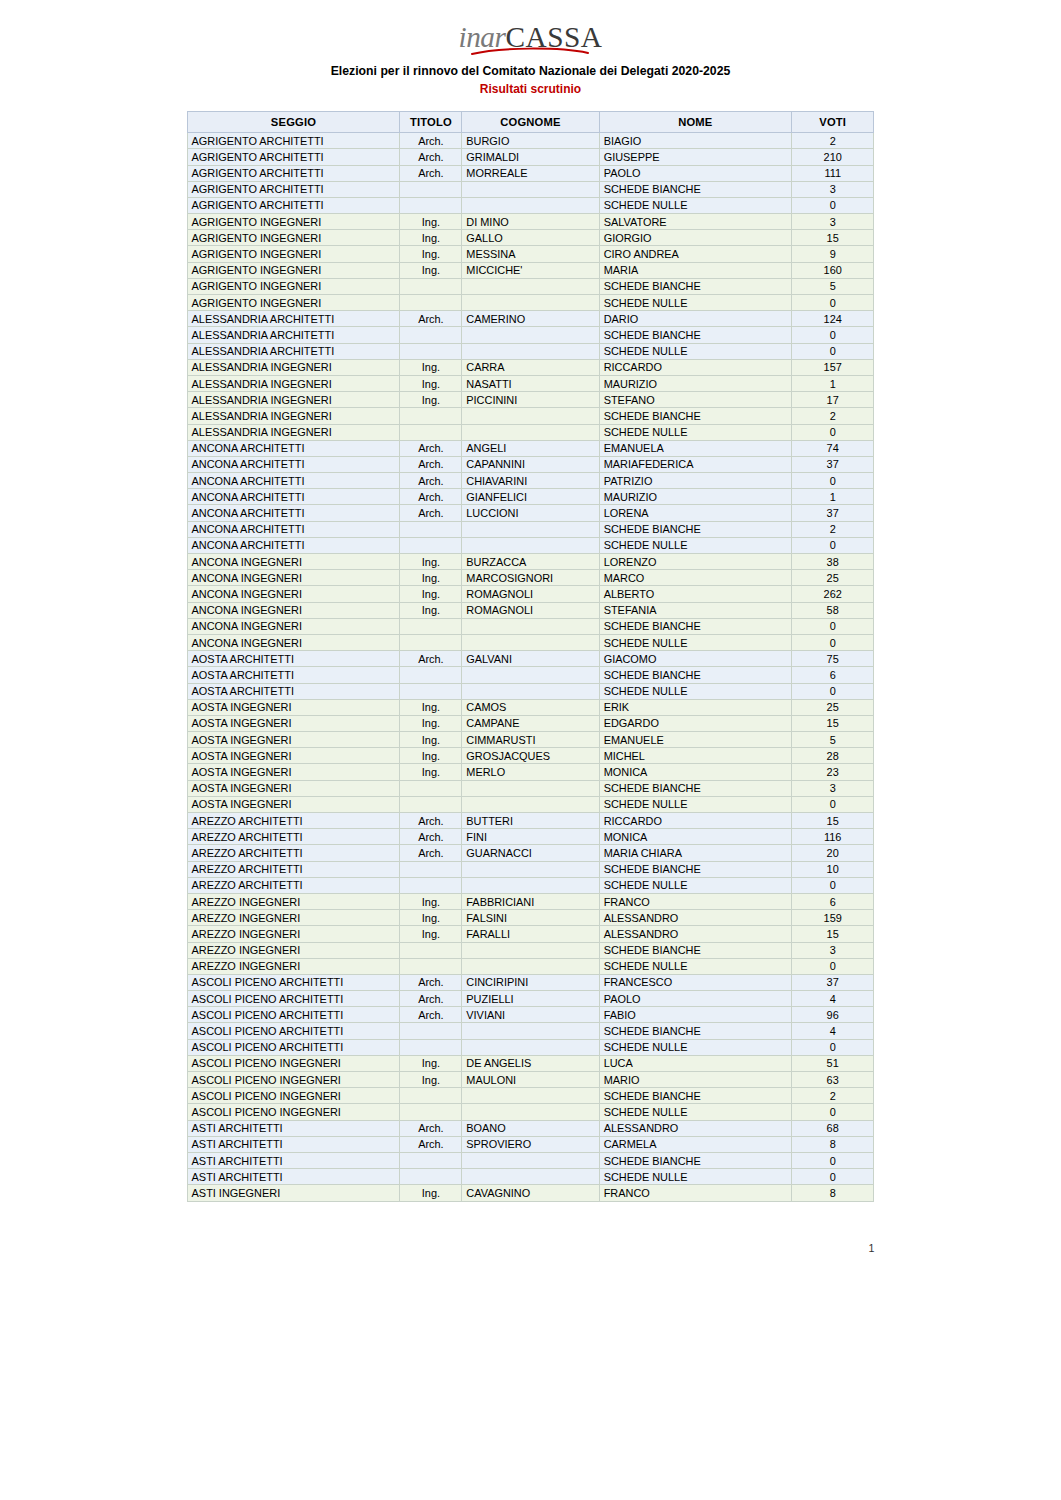inar CASSA
Elezioni per il rinnovo del Comitato Nazionale dei Delegati 2020-2025
Risultati scrutinio
| SEGGIO | TITOLO | COGNOME | NOME | VOTI |
| --- | --- | --- | --- | --- |
| AGRIGENTO ARCHITETTI | Arch. | BURGIO | BIAGIO | 2 |
| AGRIGENTO ARCHITETTI | Arch. | GRIMALDI | GIUSEPPE | 210 |
| AGRIGENTO ARCHITETTI | Arch. | MORREALE | PAOLO | 111 |
| AGRIGENTO ARCHITETTI | | | SCHEDE BIANCHE | 3 |
| AGRIGENTO ARCHITETTI | | | SCHEDE NULLE | 0 |
| AGRIGENTO INGEGNERI | Ing. | DI MINO | SALVATORE | 3 |
| AGRIGENTO INGEGNERI | Ing. | GALLO | GIORGIO | 15 |
| AGRIGENTO INGEGNERI | Ing. | MESSINA | CIRO ANDREA | 9 |
| AGRIGENTO INGEGNERI | Ing. | MICCICHE' | MARIA | 160 |
| AGRIGENTO INGEGNERI | | | SCHEDE BIANCHE | 5 |
| AGRIGENTO INGEGNERI | | | SCHEDE NULLE | 0 |
| ALESSANDRIA ARCHITETTI | Arch. | CAMERINO | DARIO | 124 |
| ALESSANDRIA ARCHITETTI | | | SCHEDE BIANCHE | 0 |
| ALESSANDRIA ARCHITETTI | | | SCHEDE NULLE | 0 |
| ALESSANDRIA INGEGNERI | Ing. | CARRA | RICCARDO | 157 |
| ALESSANDRIA INGEGNERI | Ing. | NASATTI | MAURIZIO | 1 |
| ALESSANDRIA INGEGNERI | Ing. | PICCININI | STEFANO | 17 |
| ALESSANDRIA INGEGNERI | | | SCHEDE BIANCHE | 2 |
| ALESSANDRIA INGEGNERI | | | SCHEDE NULLE | 0 |
| ANCONA ARCHITETTI | Arch. | ANGELI | EMANUELA | 74 |
| ANCONA ARCHITETTI | Arch. | CAPANNINI | MARIAFEDERICA | 37 |
| ANCONA ARCHITETTI | Arch. | CHIAVARINI | PATRIZIO | 0 |
| ANCONA ARCHITETTI | Arch. | GIANFELICI | MAURIZIO | 1 |
| ANCONA ARCHITETTI | Arch. | LUCCIONI | LORENA | 37 |
| ANCONA ARCHITETTI | | | SCHEDE BIANCHE | 2 |
| ANCONA ARCHITETTI | | | SCHEDE NULLE | 0 |
| ANCONA INGEGNERI | Ing. | BURZACCA | LORENZO | 38 |
| ANCONA INGEGNERI | Ing. | MARCOSIGNORI | MARCO | 25 |
| ANCONA INGEGNERI | Ing. | ROMAGNOLI | ALBERTO | 262 |
| ANCONA INGEGNERI | Ing. | ROMAGNOLI | STEFANIA | 58 |
| ANCONA INGEGNERI | | | SCHEDE BIANCHE | 0 |
| ANCONA INGEGNERI | | | SCHEDE NULLE | 0 |
| AOSTA ARCHITETTI | Arch. | GALVANI | GIACOMO | 75 |
| AOSTA ARCHITETTI | | | SCHEDE BIANCHE | 6 |
| AOSTA ARCHITETTI | | | SCHEDE NULLE | 0 |
| AOSTA INGEGNERI | Ing. | CAMOS | ERIK | 25 |
| AOSTA INGEGNERI | Ing. | CAMPANE | EDGARDO | 15 |
| AOSTA INGEGNERI | Ing. | CIMMARUSTI | EMANUELE | 5 |
| AOSTA INGEGNERI | Ing. | GROSJACQUES | MICHEL | 28 |
| AOSTA INGEGNERI | Ing. | MERLO | MONICA | 23 |
| AOSTA INGEGNERI | | | SCHEDE BIANCHE | 3 |
| AOSTA INGEGNERI | | | SCHEDE NULLE | 0 |
| AREZZO ARCHITETTI | Arch. | BUTTERI | RICCARDO | 15 |
| AREZZO ARCHITETTI | Arch. | FINI | MONICA | 116 |
| AREZZO ARCHITETTI | Arch. | GUARNACCI | MARIA CHIARA | 20 |
| AREZZO ARCHITETTI | | | SCHEDE BIANCHE | 10 |
| AREZZO ARCHITETTI | | | SCHEDE NULLE | 0 |
| AREZZO INGEGNERI | Ing. | FABBRICIANI | FRANCO | 6 |
| AREZZO INGEGNERI | Ing. | FALSINI | ALESSANDRO | 159 |
| AREZZO INGEGNERI | Ing. | FARALLI | ALESSANDRO | 15 |
| AREZZO INGEGNERI | | | SCHEDE BIANCHE | 3 |
| AREZZO INGEGNERI | | | SCHEDE NULLE | 0 |
| ASCOLI PICENO ARCHITETTI | Arch. | CINCIRIPINI | FRANCESCO | 37 |
| ASCOLI PICENO ARCHITETTI | Arch. | PUZIELLI | PAOLO | 4 |
| ASCOLI PICENO ARCHITETTI | Arch. | VIVIANI | FABIO | 96 |
| ASCOLI PICENO ARCHITETTI | | | SCHEDE BIANCHE | 4 |
| ASCOLI PICENO ARCHITETTI | | | SCHEDE NULLE | 0 |
| ASCOLI PICENO INGEGNERI | Ing. | DE ANGELIS | LUCA | 51 |
| ASCOLI PICENO INGEGNERI | Ing. | MAULONI | MARIO | 63 |
| ASCOLI PICENO INGEGNERI | | | SCHEDE BIANCHE | 2 |
| ASCOLI PICENO INGEGNERI | | | SCHEDE NULLE | 0 |
| ASTI ARCHITETTI | Arch. | BOANO | ALESSANDRO | 68 |
| ASTI ARCHITETTI | Arch. | SPROVIERO | CARMELA | 8 |
| ASTI ARCHITETTI | | | SCHEDE BIANCHE | 0 |
| ASTI ARCHITETTI | | | SCHEDE NULLE | 0 |
| ASTI INGEGNERI | Ing. | CAVAGNINO | FRANCO | 8 |
1